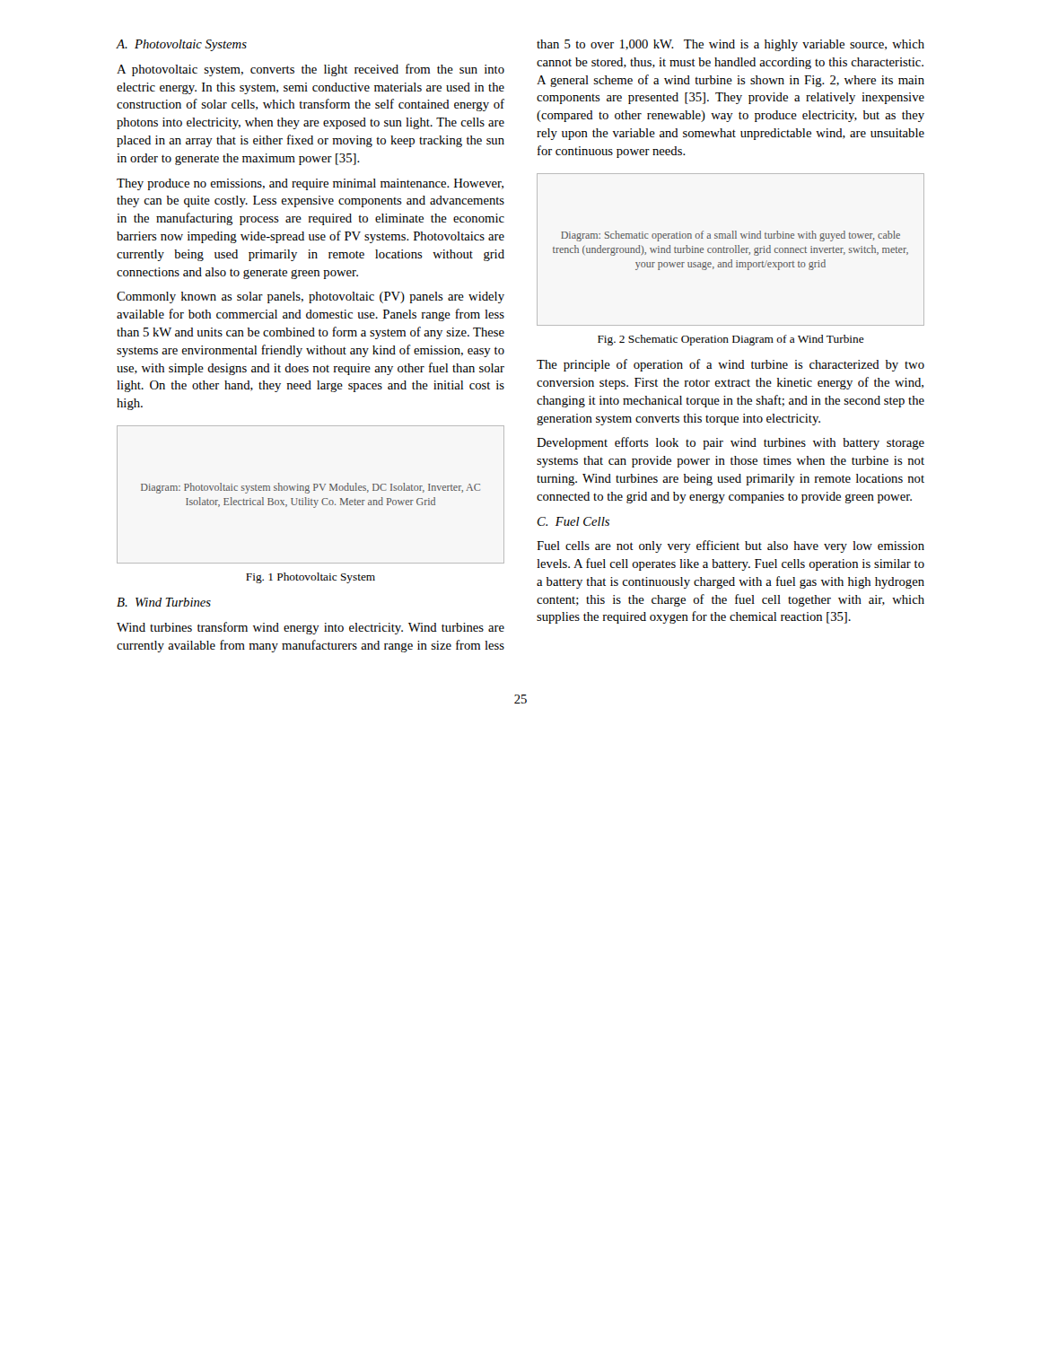A. Photovoltaic Systems
A photovoltaic system, converts the light received from the sun into electric energy. In this system, semi conductive materials are used in the construction of solar cells, which transform the self contained energy of photons into electricity, when they are exposed to sun light. The cells are placed in an array that is either fixed or moving to keep tracking the sun in order to generate the maximum power [35].
They produce no emissions, and require minimal maintenance. However, they can be quite costly. Less expensive components and advancements in the manufacturing process are required to eliminate the economic barriers now impeding wide-spread use of PV systems. Photovoltaics are currently being used primarily in remote locations without grid connections and also to generate green power.
Commonly known as solar panels, photovoltaic (PV) panels are widely available for both commercial and domestic use. Panels range from less than 5 kW and units can be combined to form a system of any size. These systems are environmental friendly without any kind of emission, easy to use, with simple designs and it does not require any other fuel than solar light. On the other hand, they need large spaces and the initial cost is high.
Diagram: Photovoltaic system showing PV Modules, DC Isolator, Inverter, AC Isolator, Electrical Box, Utility Co. Meter and Power Grid
Fig. 1 Photovoltaic System
B. Wind Turbines
Wind turbines transform wind energy into electricity. Wind turbines are currently available from many manufacturers and range in size from less than 5 to over 1,000 kW. The wind is a highly variable source, which cannot be stored, thus, it must be handled according to this characteristic. A general scheme of a wind turbine is shown in Fig. 2, where its main components are presented [35]. They provide a relatively inexpensive (compared to other renewable) way to produce electricity, but as they rely upon the variable and somewhat unpredictable wind, are unsuitable for continuous power needs.
Diagram: Schematic operation of a small wind turbine with guyed tower, cable trench (underground), wind turbine controller, grid connect inverter, switch, meter, your power usage, and import/export to grid
Fig. 2 Schematic Operation Diagram of a Wind Turbine
The principle of operation of a wind turbine is characterized by two conversion steps. First the rotor extract the kinetic energy of the wind, changing it into mechanical torque in the shaft; and in the second step the generation system converts this torque into electricity.
Development efforts look to pair wind turbines with battery storage systems that can provide power in those times when the turbine is not turning. Wind turbines are being used primarily in remote locations not connected to the grid and by energy companies to provide green power.
C. Fuel Cells
Fuel cells are not only very efficient but also have very low emission levels. A fuel cell operates like a battery. Fuel cells operation is similar to a battery that is continuously charged with a fuel gas with high hydrogen content; this is the charge of the fuel cell together with air, which supplies the required oxygen for the chemical reaction [35].
25